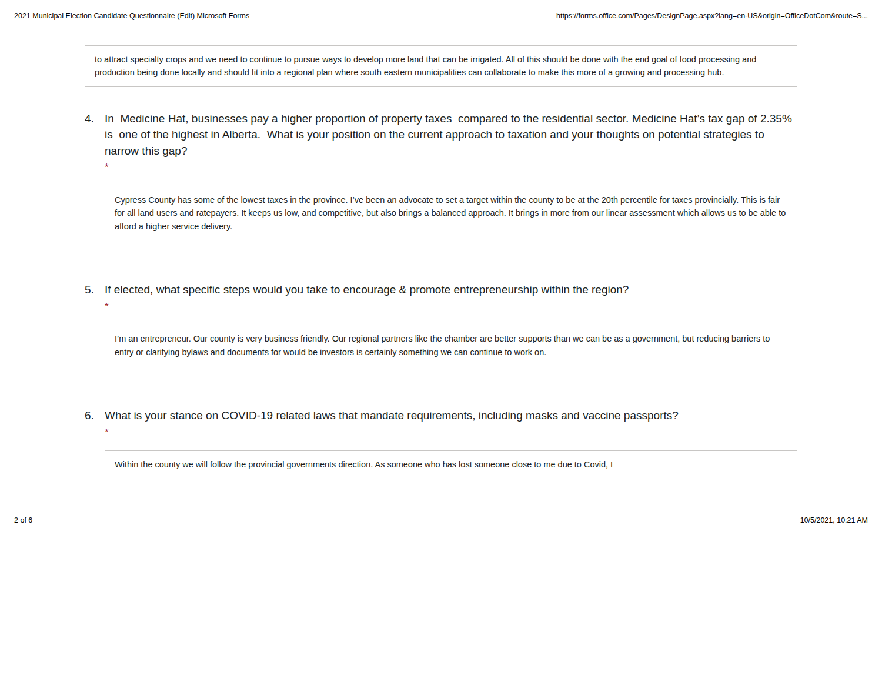2021 Municipal Election Candidate Questionnaire (Edit) Microsoft Forms
https://forms.office.com/Pages/DesignPage.aspx?lang=en-US&origin=OfficeDotCom&route=S...
to attract specialty crops and we need to continue to pursue ways to develop more land that can be irrigated. All of this should be done with the end goal of food processing and production being done locally and should fit into a regional plan where south eastern municipalities can collaborate to make this more of a growing and processing hub.
In Medicine Hat, businesses pay a higher proportion of property taxes compared to the residential sector. Medicine Hat’s tax gap of 2.35% is one of the highest in Alberta. What is your position on the current approach to taxation and your thoughts on potential strategies to narrow this gap?
*
Cypress County has some of the lowest taxes in the province. I’ve been an advocate to set a target within the county to be at the 20th percentile for taxes provincially. This is fair for all land users and ratepayers. It keeps us low, and competitive, but also brings a balanced approach. It brings in more from our linear assessment which allows us to be able to afford a higher service delivery.
If elected, what specific steps would you take to encourage & promote entrepreneurship within the region?
*
I’m an entrepreneur. Our county is very business friendly. Our regional partners like the chamber are better supports than we can be as a government, but reducing barriers to entry or clarifying bylaws and documents for would be investors is certainly something we can continue to work on.
What is your stance on COVID-19 related laws that mandate requirements, including masks and vaccine passports?
*
Within the county we will follow the provincial governments direction. As someone who has lost someone close to me due to Covid, I
2 of 6
10/5/2021, 10:21 AM